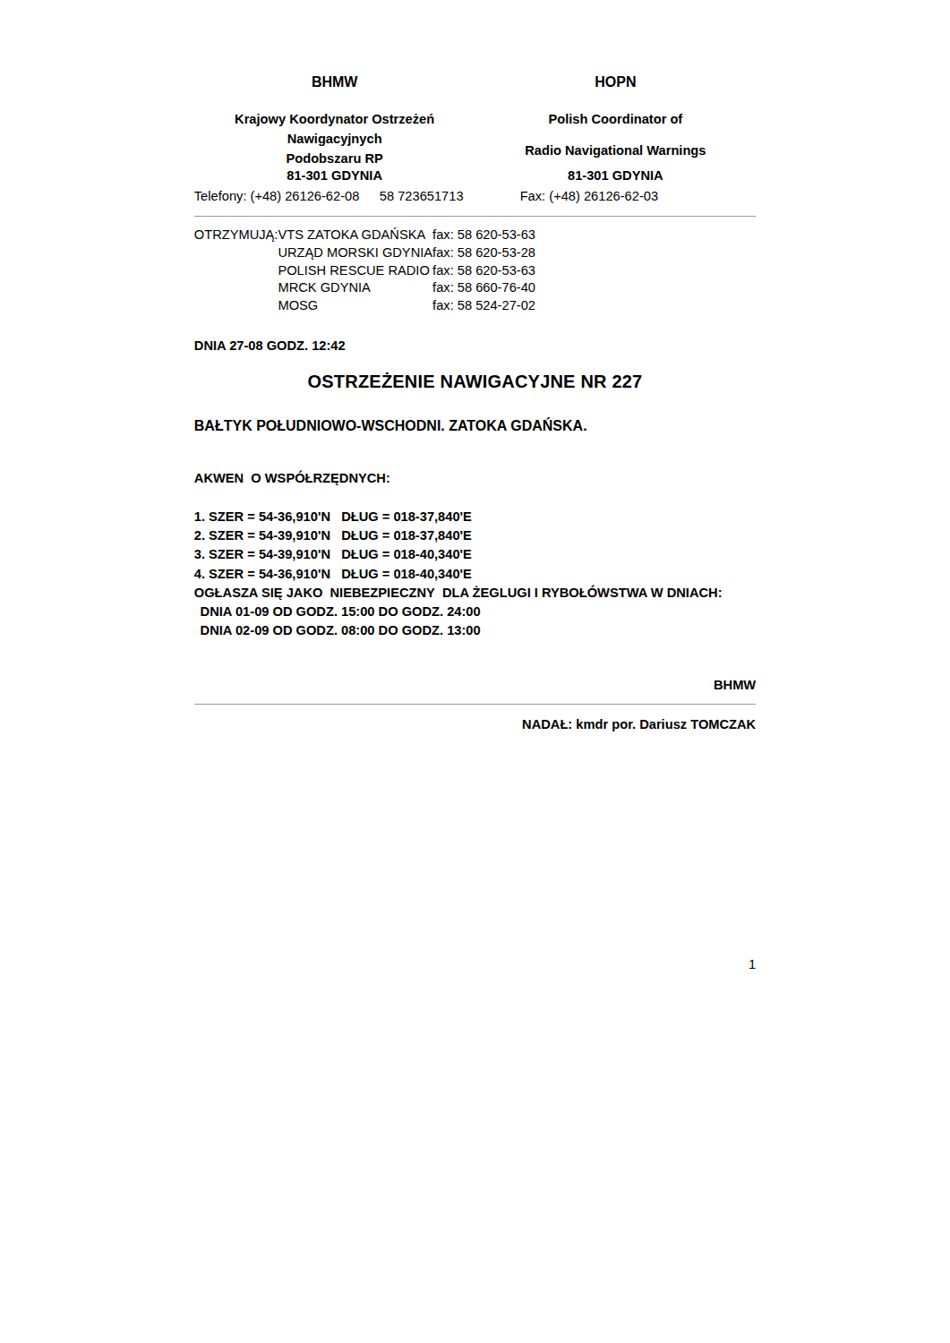| BHMW | HOPN |
| Krajowy Koordynator Ostrzeżeń Nawigacyjnych Podobszaru RP | Polish Coordinator of Radio Navigational Warnings |
| 81-301 GDYNIA | 81-301 GDYNIA |
| Telefony: (+48) 26126-62-08 | 58 723651713 | Fax: (+48) 26126-62-03 |
| OTRZYMUJĄ: | VTS ZATOKA GDAŃSKA | fax: 58 620-53-63 |
| | URZĄD MORSKI GDYNIA | fax: 58 620-53-28 |
| | POLISH RESCUE RADIO | fax: 58 620-53-63 |
| | MRCK GDYNIA | fax: 58 660-76-40 |
| | MOSG | fax: 58 524-27-02 |
DNIA 27-08 GODZ. 12:42
OSTRZEŻENIE NAWIGACYJNE NR 227
BAŁTYK POŁUDNIOWO-WSCHODNI. ZATOKA GDAŃSKA.
AKWEN O WSPÓŁRZĘDNYCH:
1. SZER = 54-36,910'N DŁUG = 018-37,840'E
2. SZER = 54-39,910'N DŁUG = 018-37,840'E
3. SZER = 54-39,910'N DŁUG = 018-40,340'E
4. SZER = 54-36,910'N DŁUG = 018-40,340'E
OGŁASZA SIĘ JAKO NIEBEZPIECZNY DLA ŻEGLUGI I RYBOŁÓWSTWA W DNIACH:
DNIA 01-09 OD GODZ. 15:00 DO GODZ. 24:00
DNIA 02-09 OD GODZ. 08:00 DO GODZ. 13:00
BHMW
NADAŁ: kmdr por. Dariusz TOMCZAK
1